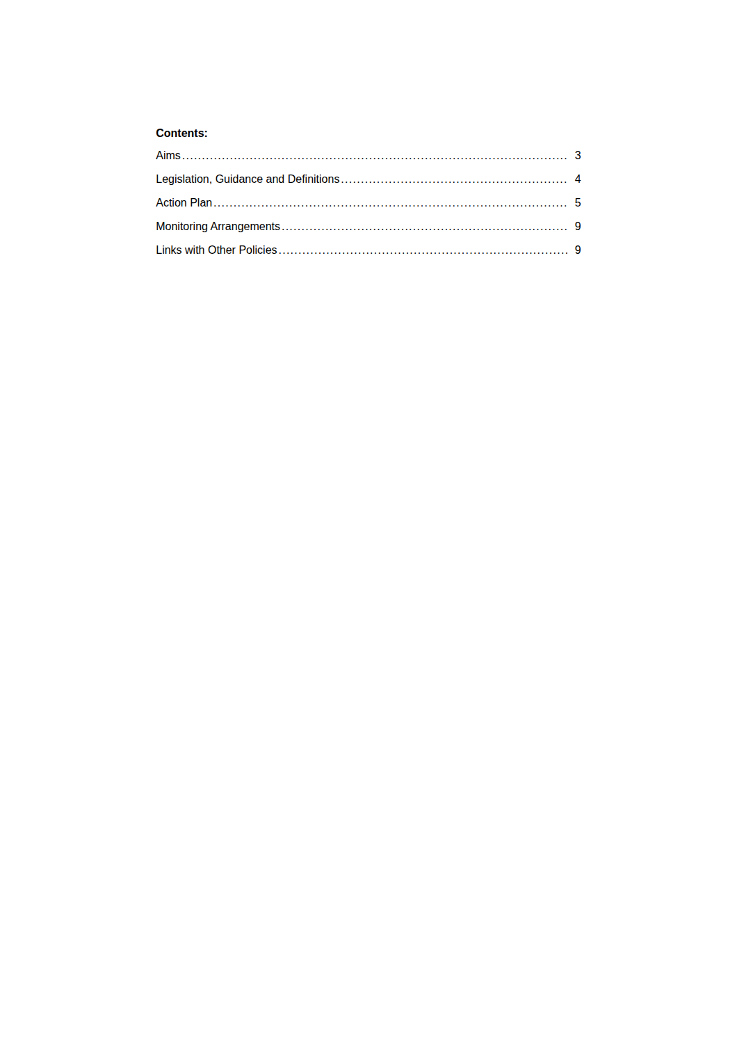Contents:
Aims .................................................................................................................................. 3
Legislation, Guidance and Definitions ....................................................................................................... 4
Action Plan ....................................................................................................................................... 5
Monitoring Arrangements ............................................................................................................. 9
Links with Other Policies ............................................................................................................... 9